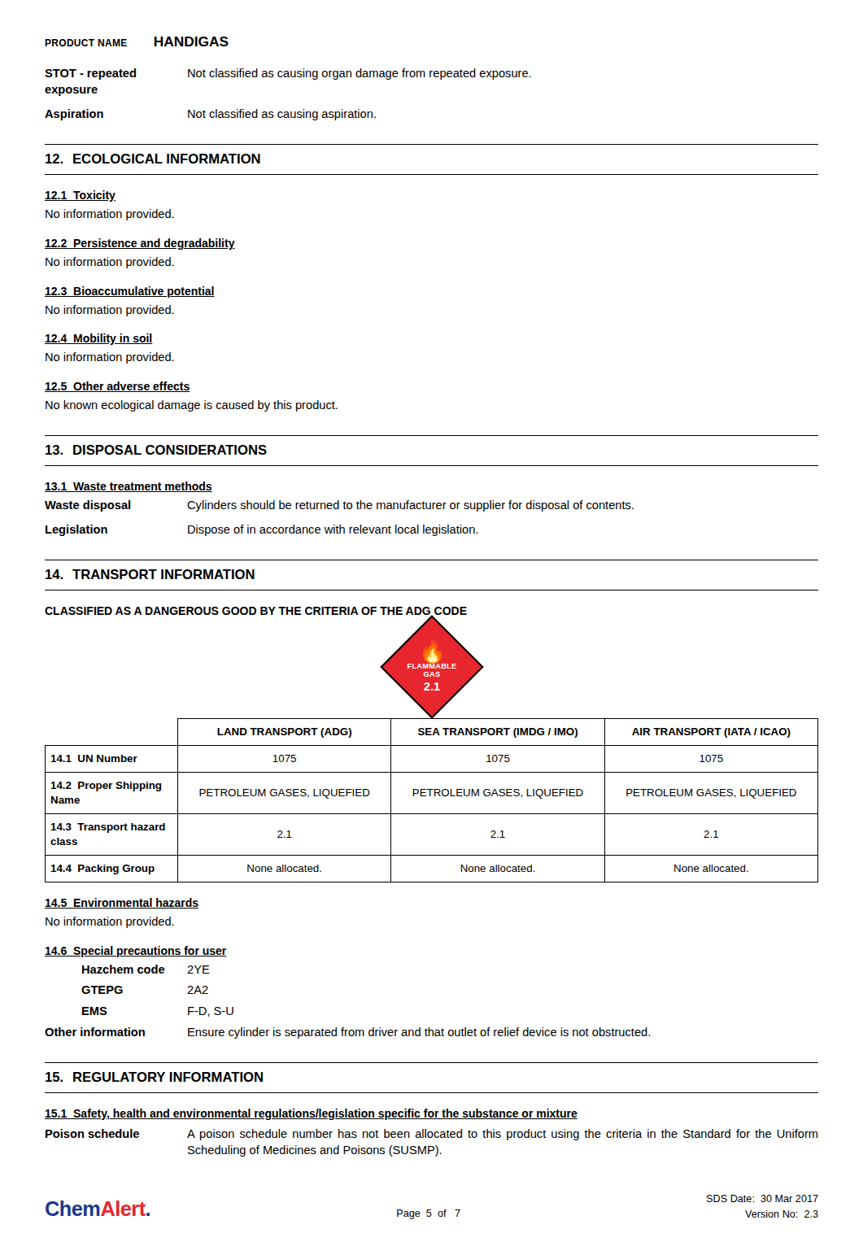PRODUCT NAME HANDIGAS
STOT - repeated exposure
Not classified as causing organ damage from repeated exposure.
Aspiration
Not classified as causing aspiration.
12. ECOLOGICAL INFORMATION
12.1 Toxicity
No information provided.
12.2 Persistence and degradability
No information provided.
12.3 Bioaccumulative potential
No information provided.
12.4 Mobility in soil
No information provided.
12.5 Other adverse effects
No known ecological damage is caused by this product.
13. DISPOSAL CONSIDERATIONS
13.1 Waste treatment methods
Waste disposal
Cylinders should be returned to the manufacturer or supplier for disposal of contents.
Legislation
Dispose of in accordance with relevant local legislation.
14. TRANSPORT INFORMATION
CLASSIFIED AS A DANGEROUS GOOD BY THE CRITERIA OF THE ADG CODE
🔥
FLAMMABLE
GAS
2.1
| | LAND TRANSPORT (ADG) | SEA TRANSPORT (IMDG / IMO) | AIR TRANSPORT (IATA / ICAO) |
| 14.1 UN Number | 1075 | 1075 | 1075 |
| 14.2 Proper Shipping Name | PETROLEUM GASES, LIQUEFIED | PETROLEUM GASES, LIQUEFIED | PETROLEUM GASES, LIQUEFIED |
| 14.3 Transport hazard class | 2.1 | 2.1 | 2.1 |
| 14.4 Packing Group | None allocated. | None allocated. | None allocated. |
14.5 Environmental hazards
No information provided.
14.6 Special precautions for user
Hazchem code
2YE
GTEPG
2A2
EMS
F-D, S-U
Other information
Ensure cylinder is separated from driver and that outlet of relief device is not obstructed.
15. REGULATORY INFORMATION
15.1 Safety, health and environmental regulations/legislation specific for the substance or mixture
Poison schedule
A poison schedule number has not been allocated to this product using the criteria in the Standard for the Uniform Scheduling of Medicines and Poisons (SUSMP).
Chem Alert.
Page 5 of 7
SDS Date: 30 Mar 2017
Version No: 2.3